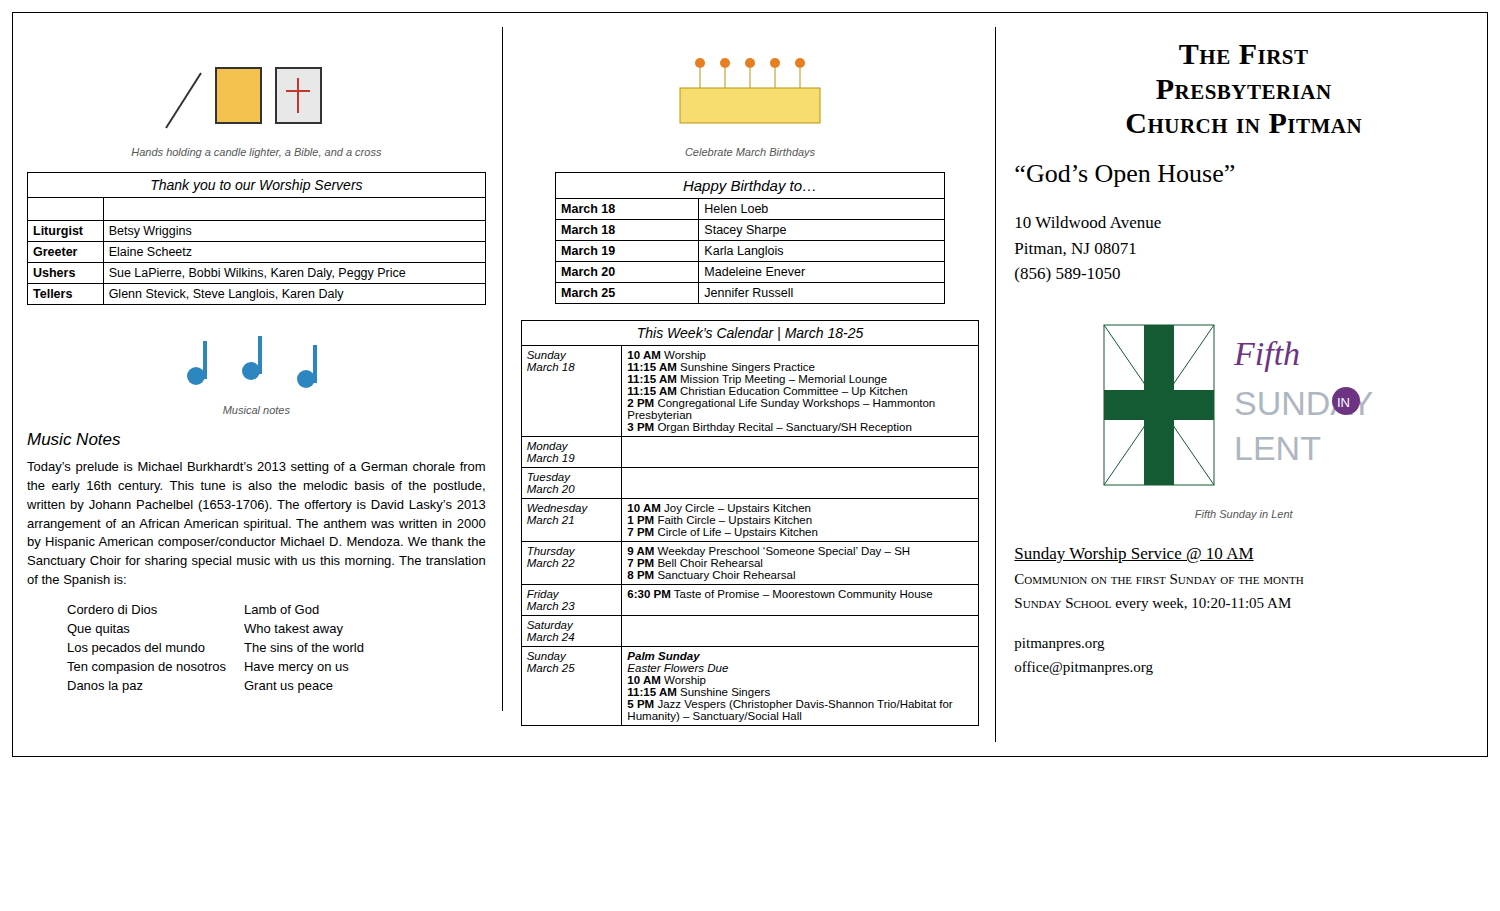Hands holding a candle lighter, a Bible, and a cross
Thank you to our Worship Servers
| Liturgist | Betsy Wriggins |
| Greeter | Elaine Scheetz |
| Ushers | Sue LaPierre, Bobbi Wilkins, Karen Daly, Peggy Price |
| Tellers | Glenn Stevick, Steve Langlois, Karen Daly |
Musical notes
Music Notes
Today’s prelude is Michael Burkhardt’s 2013 setting of a German chorale from the early 16th century. This tune is also the melodic basis of the postlude, written by Johann Pachelbel (1653-1706). The offertory is David Lasky’s 2013 arrangement of an African American spiritual. The anthem was written in 2000 by Hispanic American composer/conductor Michael D. Mendoza. We thank the Sanctuary Choir for sharing special music with us this morning. The translation of the Spanish is:
| Cordero di Dios | Lamb of God |
| Que quitas | Who takest away |
| Los pecados del mundo | The sins of the world |
| Ten compasion de nosotros | Have mercy on us |
| Danos la paz | Grant us peace |
Celebrate March Birthdays
Happy Birthday to…
| March 18 | Helen Loeb |
| March 18 | Stacey Sharpe |
| March 19 | Karla Langlois |
| March 20 | Madeleine Enever |
| March 25 | Jennifer Russell |
This Week’s Calendar | March 18-25
| Sunday March 18 | 10 AM Worship 11:15 AM Sunshine Singers Practice 11:15 AM Mission Trip Meeting – Memorial Lounge 11:15 AM Christian Education Committee – Up Kitchen 2 PM Congregational Life Sunday Workshops – Hammonton Presbyterian 3 PM Organ Birthday Recital – Sanctuary/SH Reception |
| Monday March 19 | |
| Tuesday March 20 | |
| Wednesday March 21 | 10 AM Joy Circle – Upstairs Kitchen 1 PM Faith Circle – Upstairs Kitchen 7 PM Circle of Life – Upstairs Kitchen |
| Thursday March 22 | 9 AM Weekday Preschool ‘Someone Special’ Day – SH 7 PM Bell Choir Rehearsal 8 PM Sanctuary Choir Rehearsal |
| Friday March 23 | 6:30 PM Taste of Promise – Moorestown Community House |
| Saturday March 24 | |
| Sunday March 25 | Palm Sunday Easter Flowers Due 10 AM Worship 11:15 AM Sunshine Singers 5 PM Jazz Vespers (Christopher Davis-Shannon Trio/Habitat for Humanity) – Sanctuary/Social Hall |
The First
Presbyterian
Church in Pitman
“God’s Open House”
10 Wildwood Avenue
Pitman, NJ 08071
(856) 589-1050
Fifth Sunday in Lent
Sunday Worship Service @ 10 AM
Communion on the first Sunday of the month
Sunday School every week, 10:20-11:05 AM
pitmanpres.org
office@pitmanpres.org